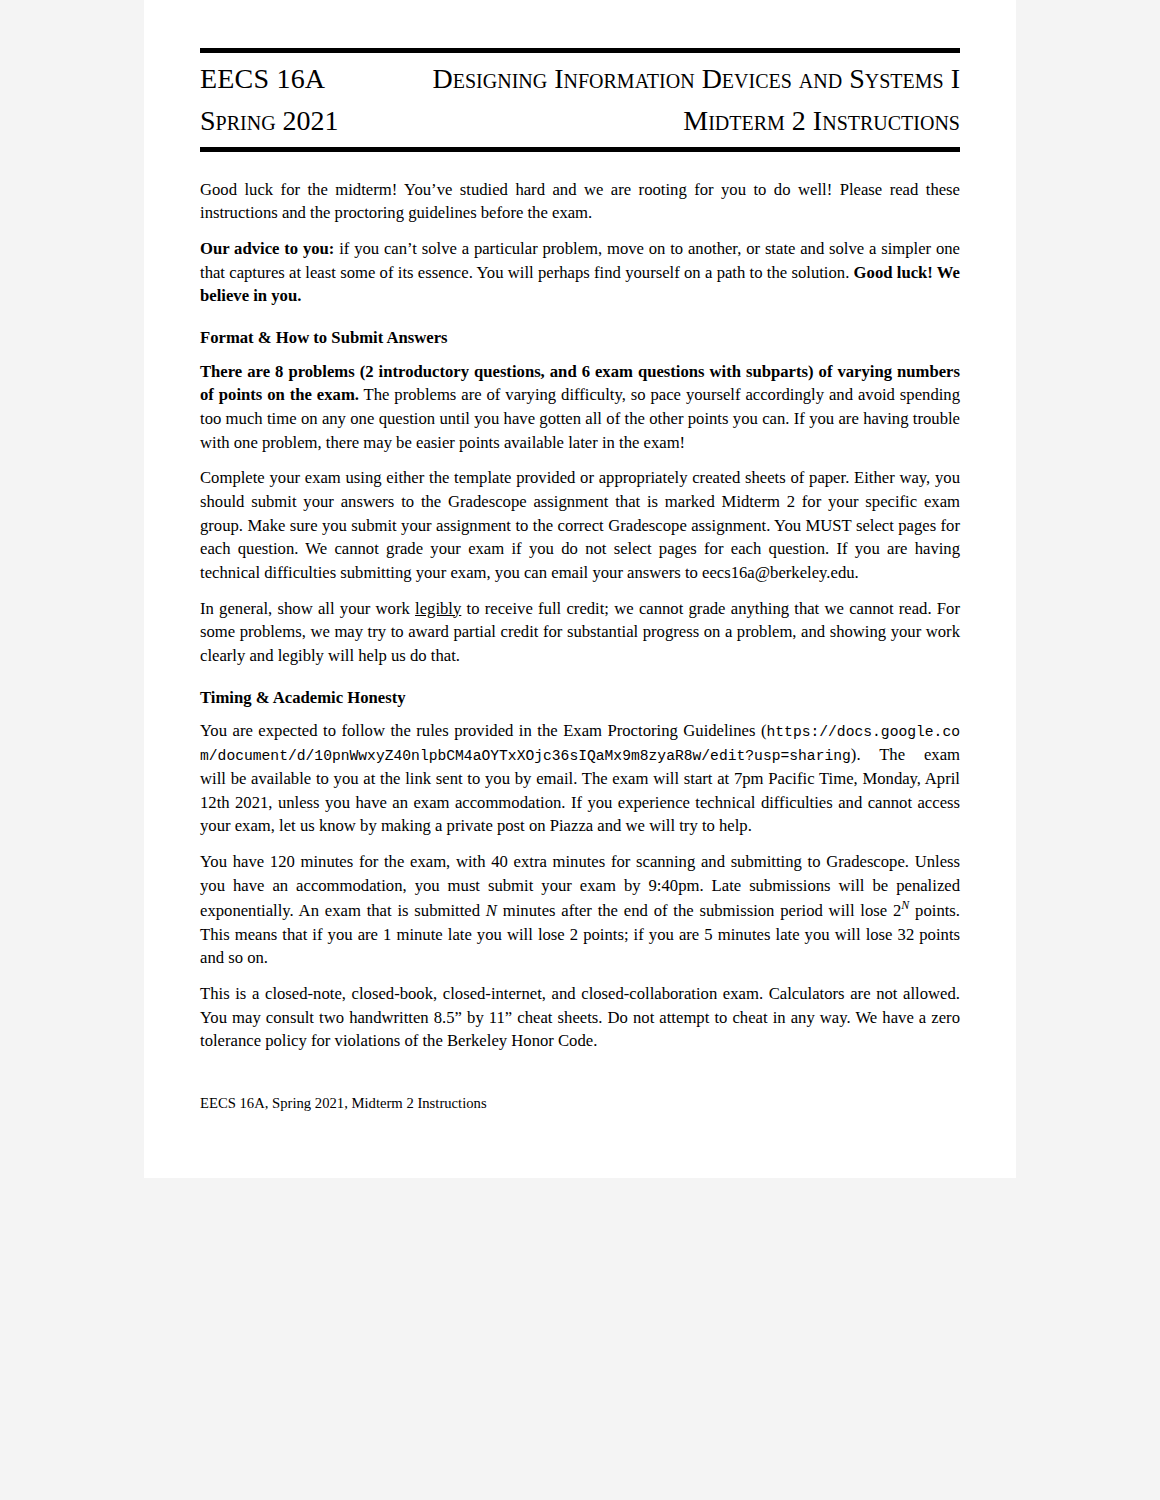EECS 16A
Designing Information Devices and Systems I
Spring 2021
Midterm 2 Instructions
Good luck for the midterm! You’ve studied hard and we are rooting for you to do well! Please read these instructions and the proctoring guidelines before the exam.
Our advice to you: if you can’t solve a particular problem, move on to another, or state and solve a simpler one that captures at least some of its essence. You will perhaps find yourself on a path to the solution. Good luck! We believe in you.
Format & How to Submit Answers
There are 8 problems (2 introductory questions, and 6 exam questions with subparts) of varying numbers of points on the exam. The problems are of varying difficulty, so pace yourself accordingly and avoid spending too much time on any one question until you have gotten all of the other points you can. If you are having trouble with one problem, there may be easier points available later in the exam!
Complete your exam using either the template provided or appropriately created sheets of paper. Either way, you should submit your answers to the Gradescope assignment that is marked Midterm 2 for your specific exam group. Make sure you submit your assignment to the correct Gradescope assignment. You MUST select pages for each question. We cannot grade your exam if you do not select pages for each question. If you are having technical difficulties submitting your exam, you can email your answers to eecs16a@berkeley.edu.
In general, show all your work legibly to receive full credit; we cannot grade anything that we cannot read. For some problems, we may try to award partial credit for substantial progress on a problem, and showing your work clearly and legibly will help us do that.
Timing & Academic Honesty
You are expected to follow the rules provided in the Exam Proctoring Guidelines (https://docs.google.com/document/d/10pnWwxyZ40nlpbCM4aOYTxXOjc36sIQaMx9m8zyaR8w/edit?usp=sharing). The exam will be available to you at the link sent to you by email. The exam will start at 7pm Pacific Time, Monday, April 12th 2021, unless you have an exam accommodation. If you experience technical difficulties and cannot access your exam, let us know by making a private post on Piazza and we will try to help.
You have 120 minutes for the exam, with 40 extra minutes for scanning and submitting to Gradescope. Unless you have an accommodation, you must submit your exam by 9:40pm. Late submissions will be penalized exponentially. An exam that is submitted N minutes after the end of the submission period will lose 2N points. This means that if you are 1 minute late you will lose 2 points; if you are 5 minutes late you will lose 32 points and so on.
This is a closed-note, closed-book, closed-internet, and closed-collaboration exam. Calculators are not allowed. You may consult two handwritten 8.5” by 11” cheat sheets. Do not attempt to cheat in any way. We have a zero tolerance policy for violations of the Berkeley Honor Code.
EECS 16A, Spring 2021, Midterm 2 Instructions